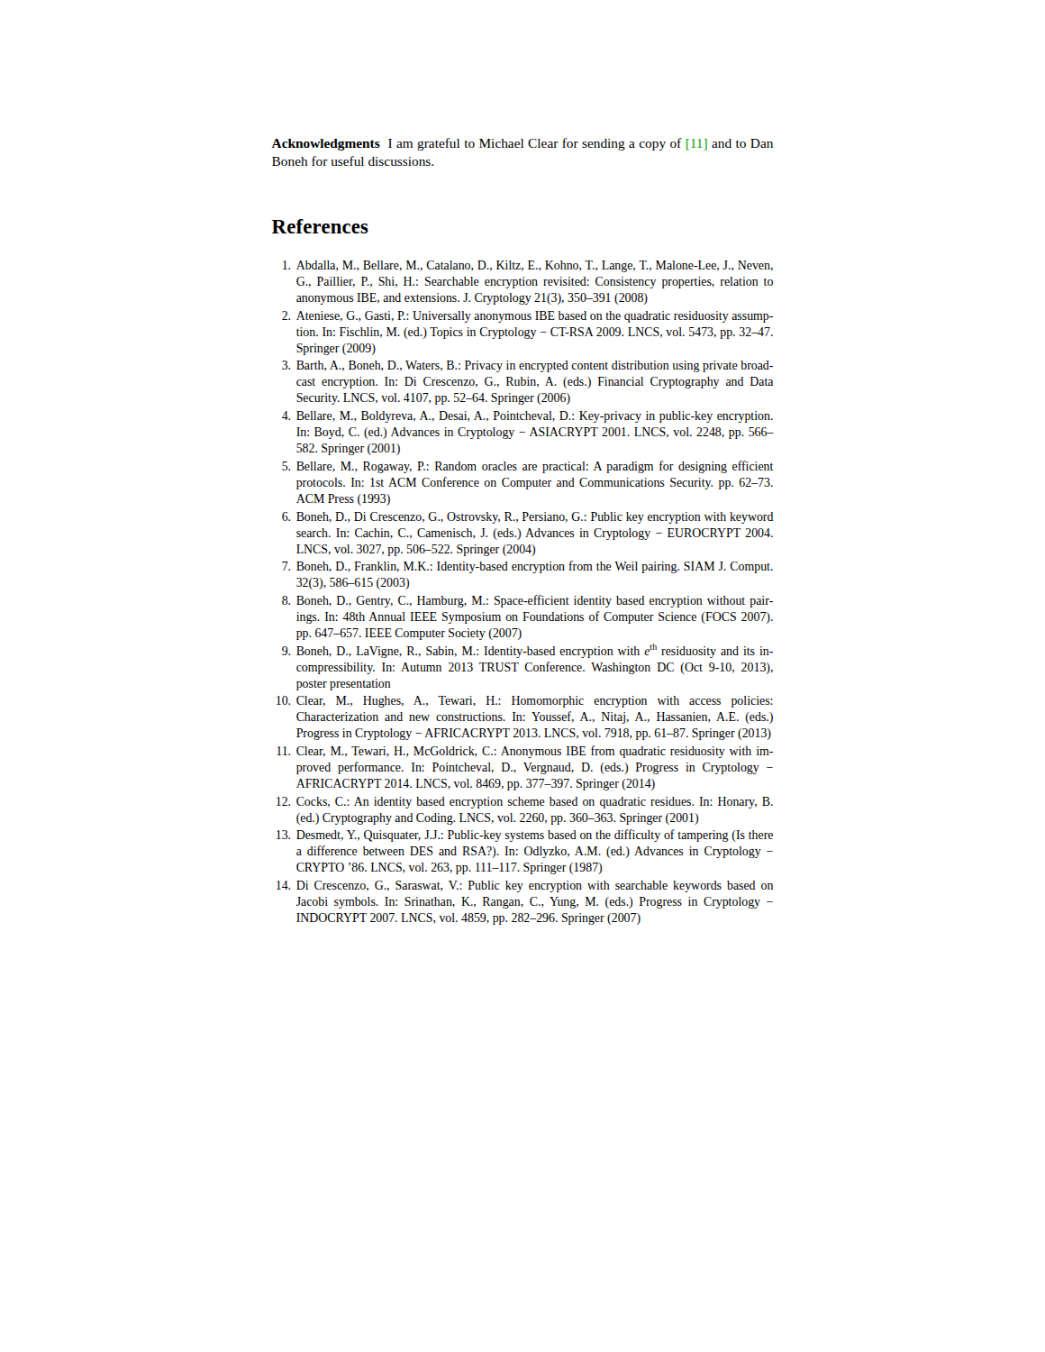Acknowledgments I am grateful to Michael Clear for sending a copy of [11] and to Dan Boneh for useful discussions.
References
Abdalla, M., Bellare, M., Catalano, D., Kiltz, E., Kohno, T., Lange, T., Malone-Lee, J., Neven, G., Paillier, P., Shi, H.: Searchable encryption revisited: Consistency properties, relation to anonymous IBE, and extensions. J. Cryptology 21(3), 350–391 (2008)
Ateniese, G., Gasti, P.: Universally anonymous IBE based on the quadratic residuosity assumption. In: Fischlin, M. (ed.) Topics in Cryptology − CT-RSA 2009. LNCS, vol. 5473, pp. 32–47. Springer (2009)
Barth, A., Boneh, D., Waters, B.: Privacy in encrypted content distribution using private broadcast encryption. In: Di Crescenzo, G., Rubin, A. (eds.) Financial Cryptography and Data Security. LNCS, vol. 4107, pp. 52–64. Springer (2006)
Bellare, M., Boldyreva, A., Desai, A., Pointcheval, D.: Key-privacy in public-key encryption. In: Boyd, C. (ed.) Advances in Cryptology − ASIACRYPT 2001. LNCS, vol. 2248, pp. 566–582. Springer (2001)
Bellare, M., Rogaway, P.: Random oracles are practical: A paradigm for designing efficient protocols. In: 1st ACM Conference on Computer and Communications Security. pp. 62–73. ACM Press (1993)
Boneh, D., Di Crescenzo, G., Ostrovsky, R., Persiano, G.: Public key encryption with keyword search. In: Cachin, C., Camenisch, J. (eds.) Advances in Cryptology − EUROCRYPT 2004. LNCS, vol. 3027, pp. 506–522. Springer (2004)
Boneh, D., Franklin, M.K.: Identity-based encryption from the Weil pairing. SIAM J. Comput. 32(3), 586–615 (2003)
Boneh, D., Gentry, C., Hamburg, M.: Space-efficient identity based encryption without pairings. In: 48th Annual IEEE Symposium on Foundations of Computer Science (FOCS 2007). pp. 647–657. IEEE Computer Society (2007)
Boneh, D., LaVigne, R., Sabin, M.: Identity-based encryption with eth residuosity and its incompressibility. In: Autumn 2013 TRUST Conference. Washington DC (Oct 9-10, 2013), poster presentation
Clear, M., Hughes, A., Tewari, H.: Homomorphic encryption with access policies: Characterization and new constructions. In: Youssef, A., Nitaj, A., Hassanien, A.E. (eds.) Progress in Cryptology − AFRICACRYPT 2013. LNCS, vol. 7918, pp. 61–87. Springer (2013)
Clear, M., Tewari, H., McGoldrick, C.: Anonymous IBE from quadratic residuosity with improved performance. In: Pointcheval, D., Vergnaud, D. (eds.) Progress in Cryptology − AFRICACRYPT 2014. LNCS, vol. 8469, pp. 377–397. Springer (2014)
Cocks, C.: An identity based encryption scheme based on quadratic residues. In: Honary, B. (ed.) Cryptography and Coding. LNCS, vol. 2260, pp. 360–363. Springer (2001)
Desmedt, Y., Quisquater, J.J.: Public-key systems based on the difficulty of tampering (Is there a difference between DES and RSA?). In: Odlyzko, A.M. (ed.) Advances in Cryptology − CRYPTO ’86. LNCS, vol. 263, pp. 111–117. Springer (1987)
Di Crescenzo, G., Saraswat, V.: Public key encryption with searchable keywords based on Jacobi symbols. In: Srinathan, K., Rangan, C., Yung, M. (eds.) Progress in Cryptology − INDOCRYPT 2007. LNCS, vol. 4859, pp. 282–296. Springer (2007)